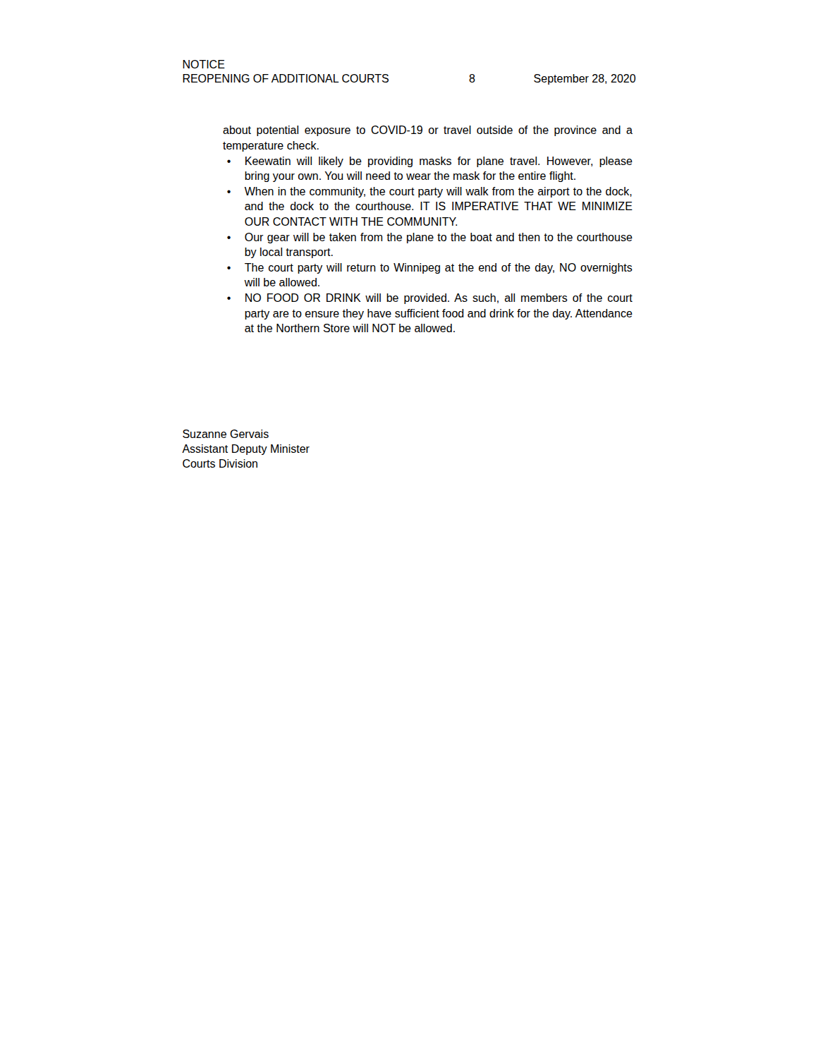| NOTICE | | |
| REOPENING OF ADDITIONAL COURTS | 8 | September 28, 2020 |
about potential exposure to COVID-19 or travel outside of the province and a temperature check.
Keewatin will likely be providing masks for plane travel. However, please bring your own. You will need to wear the mask for the entire flight.
When in the community, the court party will walk from the airport to the dock, and the dock to the courthouse. IT IS IMPERATIVE THAT WE MINIMIZE OUR CONTACT WITH THE COMMUNITY.
Our gear will be taken from the plane to the boat and then to the courthouse by local transport.
The court party will return to Winnipeg at the end of the day, NO overnights will be allowed.
NO FOOD OR DRINK will be provided. As such, all members of the court party are to ensure they have sufficient food and drink for the day. Attendance at the Northern Store will NOT be allowed.
Suzanne Gervais
Assistant Deputy Minister
Courts Division